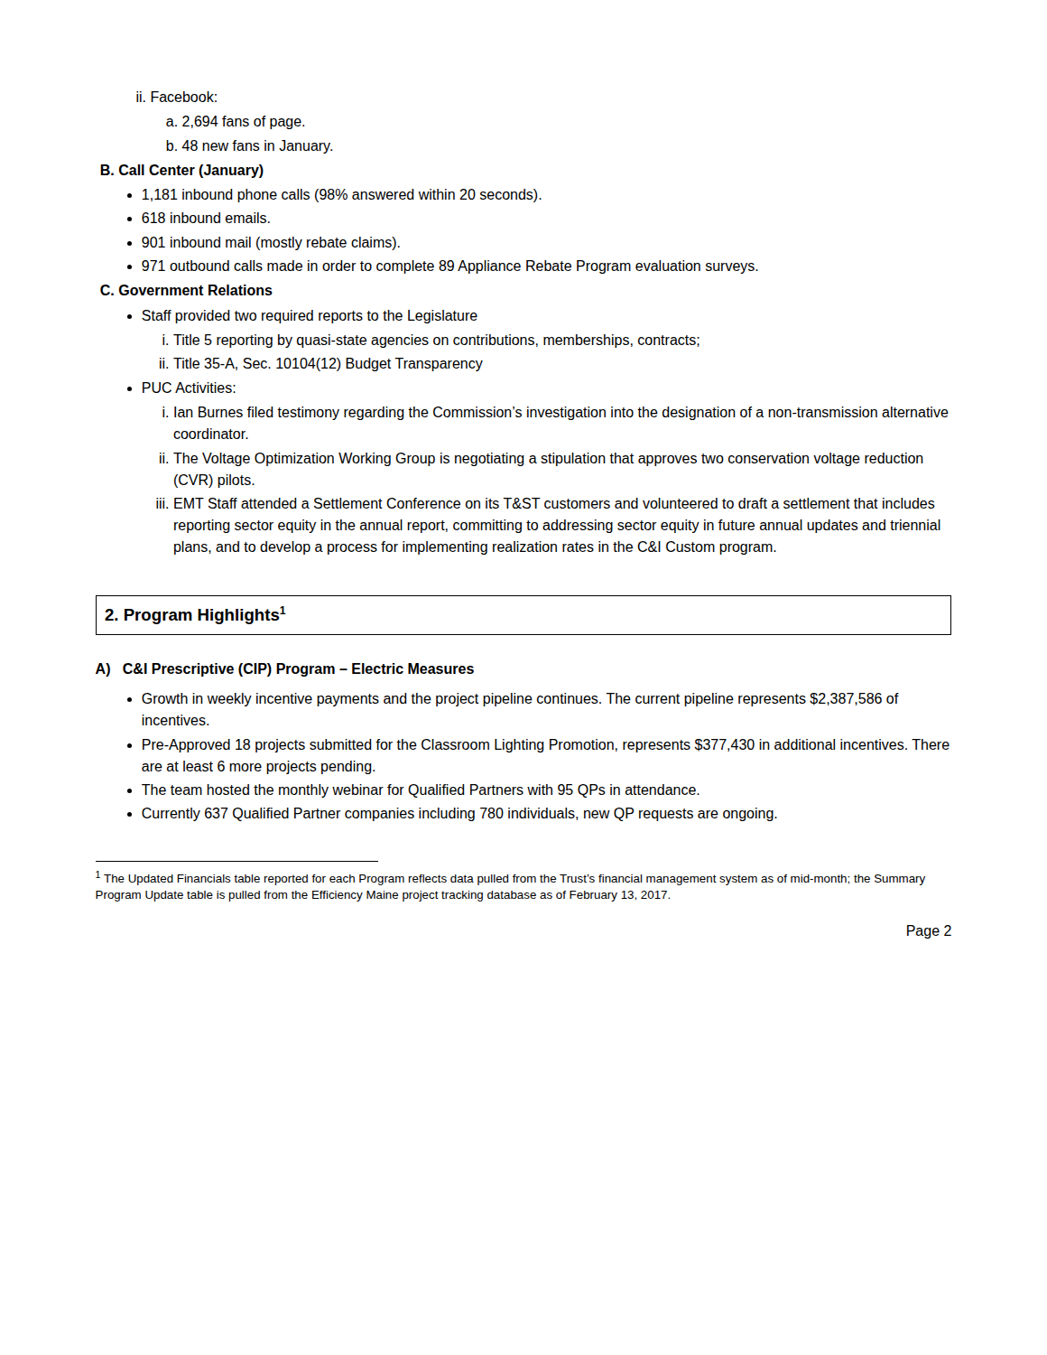Facebook:
2,694 fans of page.
48 new fans in January.
Call Center (January)
1,181 inbound phone calls (98% answered within 20 seconds).
618 inbound emails.
901 inbound mail (mostly rebate claims).
971 outbound calls made in order to complete 89 Appliance Rebate Program evaluation surveys.
Government Relations
Staff provided two required reports to the Legislature
Title 5 reporting by quasi-state agencies on contributions, memberships, contracts;
Title 35-A, Sec. 10104(12) Budget Transparency
PUC Activities:
Ian Burnes filed testimony regarding the Commission’s investigation into the designation of a non-transmission alternative coordinator.
The Voltage Optimization Working Group is negotiating a stipulation that approves two conservation voltage reduction (CVR) pilots.
EMT Staff attended a Settlement Conference on its T&ST customers and volunteered to draft a settlement that includes reporting sector equity in the annual report, committing to addressing sector equity in future annual updates and triennial plans, and to develop a process for implementing realization rates in the C&I Custom program.
2. Program Highlights1
A) C&I Prescriptive (CIP) Program – Electric Measures
Growth in weekly incentive payments and the project pipeline continues. The current pipeline represents $2,387,586 of incentives.
Pre-Approved 18 projects submitted for the Classroom Lighting Promotion, represents $377,430 in additional incentives. There are at least 6 more projects pending.
The team hosted the monthly webinar for Qualified Partners with 95 QPs in attendance.
Currently 637 Qualified Partner companies including 780 individuals, new QP requests are ongoing.
1 The Updated Financials table reported for each Program reflects data pulled from the Trust’s financial management system as of mid-month; the Summary Program Update table is pulled from the Efficiency Maine project tracking database as of February 13, 2017.
Page 2